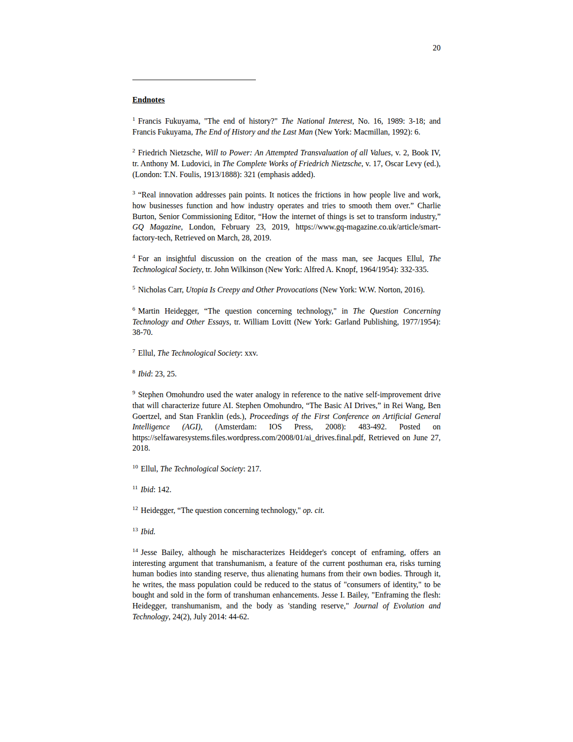20
Endnotes
1 Francis Fukuyama, "The end of history?" The National Interest, No. 16, 1989: 3-18; and Francis Fukuyama, The End of History and the Last Man (New York: Macmillan, 1992): 6.
2 Friedrich Nietzsche, Will to Power: An Attempted Transvaluation of all Values, v. 2, Book IV, tr. Anthony M. Ludovici, in The Complete Works of Friedrich Nietzsche, v. 17, Oscar Levy (ed.), (London: T.N. Foulis, 1913/1888): 321 (emphasis added).
3“Real innovation addresses pain points. It notices the frictions in how people live and work, how businesses function and how industry operates and tries to smooth them over.” Charlie Burton, Senior Commissioning Editor, “How the internet of things is set to transform industry,” GQ Magazine, London, February 23, 2019, https://www.gq-magazine.co.uk/article/smart-factory-tech, Retrieved on March, 28, 2019.
4 For an insightful discussion on the creation of the mass man, see Jacques Ellul, The Technological Society, tr. John Wilkinson (New York: Alfred A. Knopf, 1964/1954): 332-335.
5 Nicholas Carr, Utopia Is Creepy and Other Provocations (New York: W.W. Norton, 2016).
6 Martin Heidegger, “The question concerning technology," in The Question Concerning Technology and Other Essays, tr. William Lovitt (New York: Garland Publishing, 1977/1954): 38-70.
7 Ellul, The Technological Society: xxv.
8 Ibid: 23, 25.
9 Stephen Omohundro used the water analogy in reference to the native self-improvement drive that will characterize future AI. Stephen Omohundro, “The Basic AI Drives,” in Rei Wang, Ben Goertzel, and Stan Franklin (eds.), Proceedings of the First Conference on Artificial General Intelligence (AGI), (Amsterdam: IOS Press, 2008): 483-492. Posted on https://selfawaresystems.files.wordpress.com/2008/01/ai_drives.final.pdf, Retrieved on June 27, 2018.
10 Ellul, The Technological Society: 217.
11 Ibid: 142.
12 Heidegger, “The question concerning technology," op. cit.
13 Ibid.
14 Jesse Bailey, although he mischaracterizes Heiddeger's concept of enframing, offers an interesting argument that transhumanism, a feature of the current posthuman era, risks turning human bodies into standing reserve, thus alienating humans from their own bodies. Through it, he writes, the mass population could be reduced to the status of "consumers of identity," to be bought and sold in the form of transhuman enhancements. Jesse I. Bailey, "Enframing the flesh: Heidegger, transhumanism, and the body as 'standing reserve," Journal of Evolution and Technology, 24(2), July 2014: 44-62.